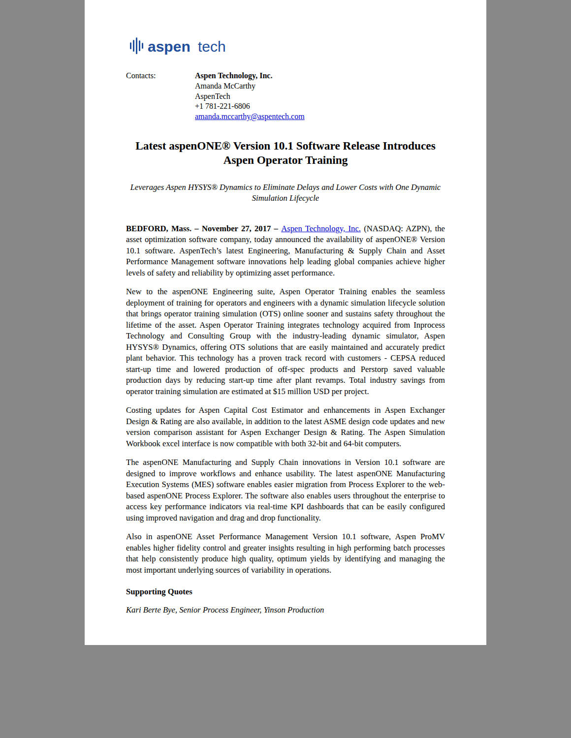aspen tech
| Contacts: | Aspen Technology, Inc. Amanda McCarthy AspenTech +1 781-221-6806 amanda.mccarthy@aspentech.com |
Latest aspenONE® Version 10.1 Software Release Introduces Aspen Operator Training
Leverages Aspen HYSYS® Dynamics to Eliminate Delays and Lower Costs with One Dynamic Simulation Lifecycle
BEDFORD, Mass. – November 27, 2017 – Aspen Technology, Inc. (NASDAQ: AZPN), the asset optimization software company, today announced the availability of aspenONE® Version 10.1 software. AspenTech’s latest Engineering, Manufacturing & Supply Chain and Asset Performance Management software innovations help leading global companies achieve higher levels of safety and reliability by optimizing asset performance.
New to the aspenONE Engineering suite, Aspen Operator Training enables the seamless deployment of training for operators and engineers with a dynamic simulation lifecycle solution that brings operator training simulation (OTS) online sooner and sustains safety throughout the lifetime of the asset. Aspen Operator Training integrates technology acquired from Inprocess Technology and Consulting Group with the industry-leading dynamic simulator, Aspen HYSYS® Dynamics, offering OTS solutions that are easily maintained and accurately predict plant behavior. This technology has a proven track record with customers - CEPSA reduced start-up time and lowered production of off-spec products and Perstorp saved valuable production days by reducing start-up time after plant revamps. Total industry savings from operator training simulation are estimated at $15 million USD per project.
Costing updates for Aspen Capital Cost Estimator and enhancements in Aspen Exchanger Design & Rating are also available, in addition to the latest ASME design code updates and new version comparison assistant for Aspen Exchanger Design & Rating. The Aspen Simulation Workbook excel interface is now compatible with both 32-bit and 64-bit computers.
The aspenONE Manufacturing and Supply Chain innovations in Version 10.1 software are designed to improve workflows and enhance usability. The latest aspenONE Manufacturing Execution Systems (MES) software enables easier migration from Process Explorer to the web-based aspenONE Process Explorer. The software also enables users throughout the enterprise to access key performance indicators via real-time KPI dashboards that can be easily configured using improved navigation and drag and drop functionality.
Also in aspenONE Asset Performance Management Version 10.1 software, Aspen ProMV enables higher fidelity control and greater insights resulting in high performing batch processes that help consistently produce high quality, optimum yields by identifying and managing the most important underlying sources of variability in operations.
Supporting Quotes
Kari Berte Bye, Senior Process Engineer, Yinson Production